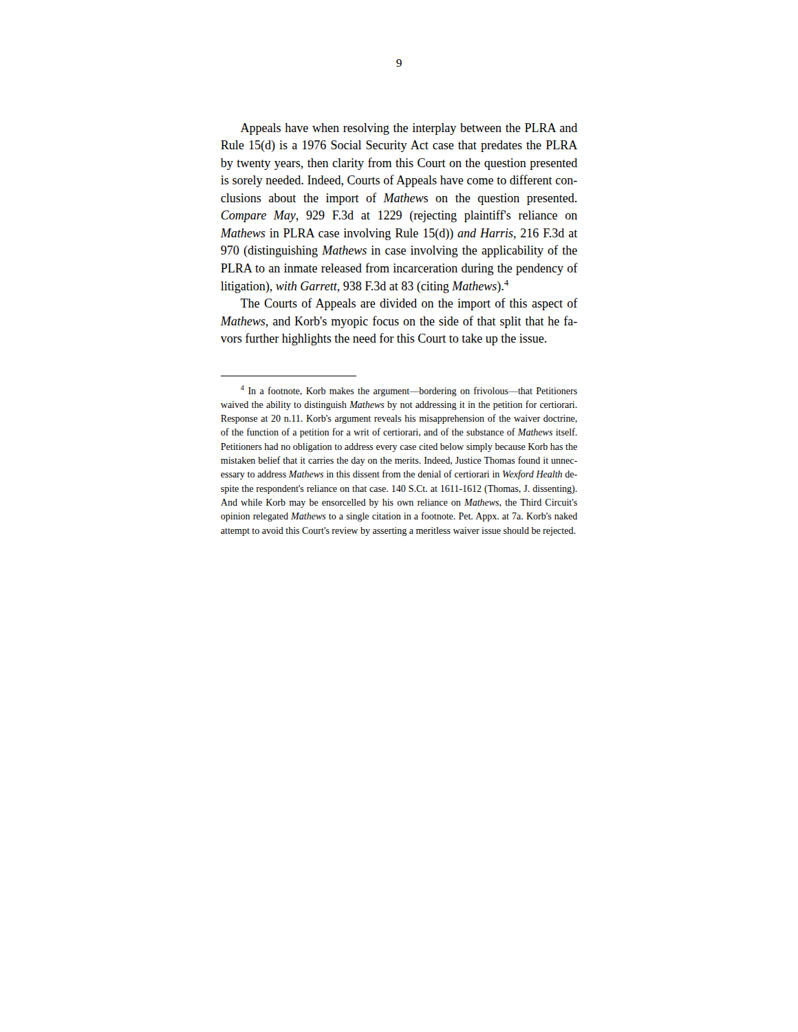9
Appeals have when resolving the interplay between the PLRA and Rule 15(d) is a 1976 Social Security Act case that predates the PLRA by twenty years, then clarity from this Court on the question presented is sorely needed. Indeed, Courts of Appeals have come to different conclusions about the import of Mathews on the question presented. Compare May, 929 F.3d at 1229 (rejecting plaintiff's reliance on Mathews in PLRA case involving Rule 15(d)) and Harris, 216 F.3d at 970 (distinguishing Mathews in case involving the applicability of the PLRA to an inmate released from incarceration during the pendency of litigation), with Garrett, 938 F.3d at 83 (citing Mathews).4
The Courts of Appeals are divided on the import of this aspect of Mathews, and Korb's myopic focus on the side of that split that he favors further highlights the need for this Court to take up the issue.
4 In a footnote, Korb makes the argument—bordering on frivolous—that Petitioners waived the ability to distinguish Mathews by not addressing it in the petition for certiorari. Response at 20 n.11. Korb's argument reveals his misapprehension of the waiver doctrine, of the function of a petition for a writ of certiorari, and of the substance of Mathews itself. Petitioners had no obligation to address every case cited below simply because Korb has the mistaken belief that it carries the day on the merits. Indeed, Justice Thomas found it unnecessary to address Mathews in this dissent from the denial of certiorari in Wexford Health despite the respondent's reliance on that case. 140 S.Ct. at 1611-1612 (Thomas, J. dissenting). And while Korb may be ensorcelled by his own reliance on Mathews, the Third Circuit's opinion relegated Mathews to a single citation in a footnote. Pet. Appx. at 7a. Korb's naked attempt to avoid this Court's review by asserting a meritless waiver issue should be rejected.